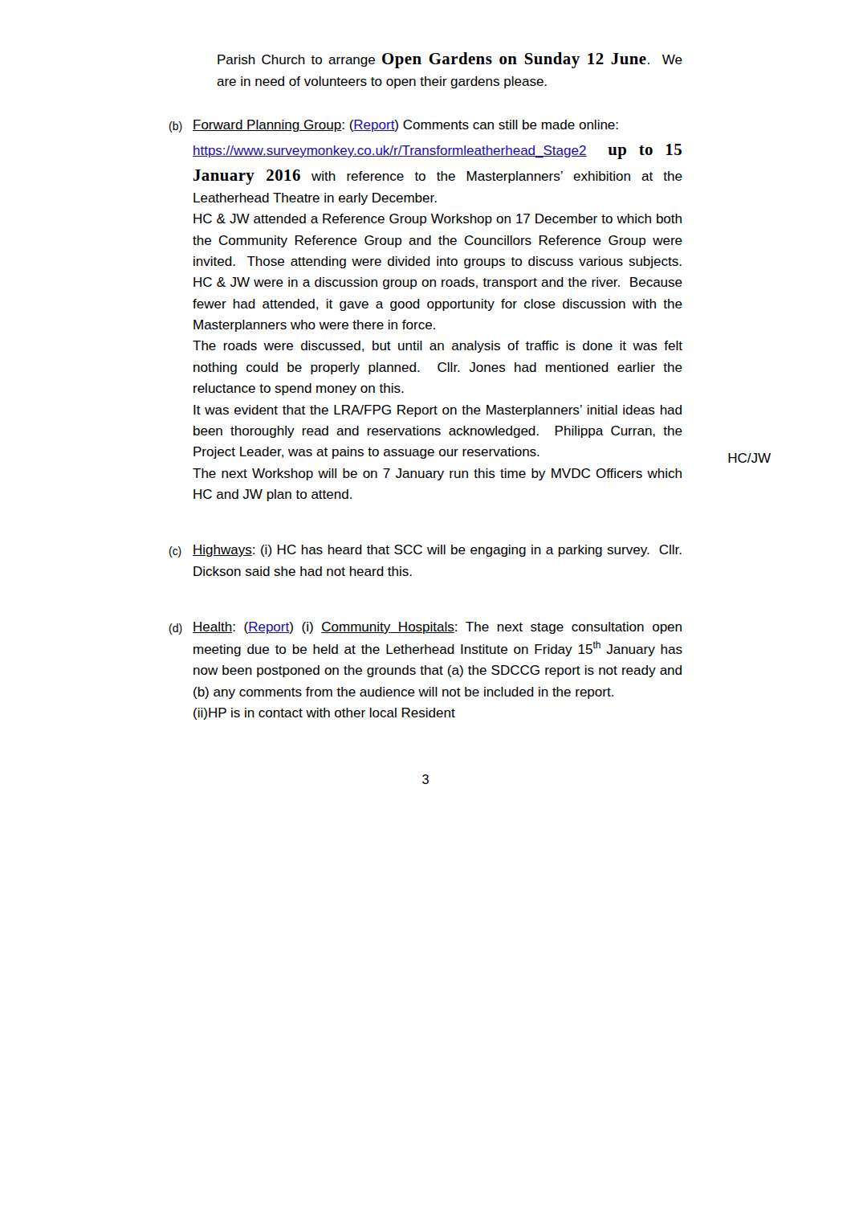Parish Church to arrange Open Gardens on Sunday 12 June. We are in need of volunteers to open their gardens please.
(b)
Forward Planning Group: (Report) Comments can still be made online:
https://www.surveymonkey.co.uk/r/Transformleatherhead_Stage2 up to 15 January 2016 with reference to the Masterplanners’ exhibition at the Leatherhead Theatre in early December.
HC & JW attended a Reference Group Workshop on 17 December to which both the Community Reference Group and the Councillors Reference Group were invited. Those attending were divided into groups to discuss various subjects. HC & JW were in a discussion group on roads, transport and the river. Because fewer had attended, it gave a good opportunity for close discussion with the Masterplanners who were there in force.
The roads were discussed, but until an analysis of traffic is done it was felt nothing could be properly planned. Cllr. Jones had mentioned earlier the reluctance to spend money on this.
It was evident that the LRA/FPG Report on the Masterplanners’ initial ideas had been thoroughly read and reservations acknowledged. Philippa Curran, the Project Leader, was at pains to assuage our reservations.
The next Workshop will be on 7 January run this time by MVDC Officers which HC and JW plan to attend.
HC/JW
(c)
Highways: (i) HC has heard that SCC will be engaging in a parking survey. Cllr. Dickson said she had not heard this.
(d)
Health: (Report) (i) Community Hospitals: The next stage consultation open meeting due to be held at the Letherhead Institute on Friday 15th January has now been postponed on the grounds that (a) the SDCCG report is not ready and (b) any comments from the audience will not be included in the report.
(ii)HP is in contact with other local Resident
3